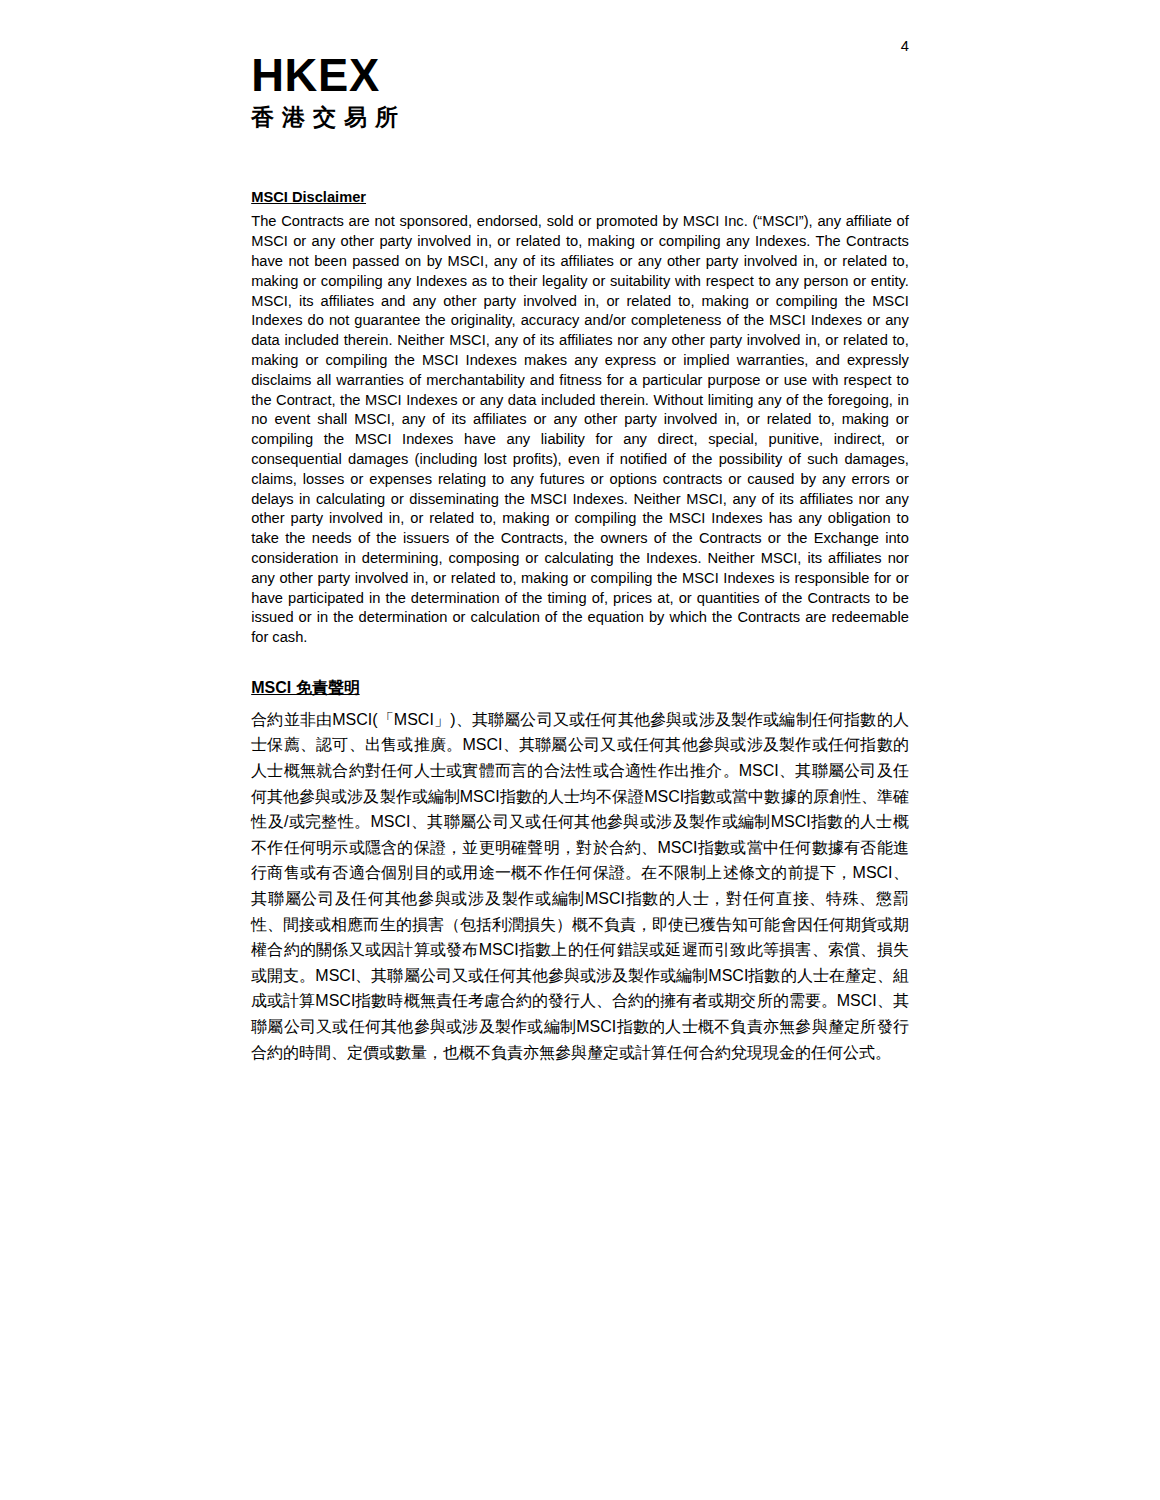4
HKEX
香港交易所
MSCI Disclaimer
The Contracts are not sponsored, endorsed, sold or promoted by MSCI Inc. (“MSCI”), any affiliate of MSCI or any other party involved in, or related to, making or compiling any Indexes. The Contracts have not been passed on by MSCI, any of its affiliates or any other party involved in, or related to, making or compiling any Indexes as to their legality or suitability with respect to any person or entity. MSCI, its affiliates and any other party involved in, or related to, making or compiling the MSCI Indexes do not guarantee the originality, accuracy and/or completeness of the MSCI Indexes or any data included therein. Neither MSCI, any of its affiliates nor any other party involved in, or related to, making or compiling the MSCI Indexes makes any express or implied warranties, and expressly disclaims all warranties of merchantability and fitness for a particular purpose or use with respect to the Contract, the MSCI Indexes or any data included therein. Without limiting any of the foregoing, in no event shall MSCI, any of its affiliates or any other party involved in, or related to, making or compiling the MSCI Indexes have any liability for any direct, special, punitive, indirect, or consequential damages (including lost profits), even if notified of the possibility of such damages, claims, losses or expenses relating to any futures or options contracts or caused by any errors or delays in calculating or disseminating the MSCI Indexes. Neither MSCI, any of its affiliates nor any other party involved in, or related to, making or compiling the MSCI Indexes has any obligation to take the needs of the issuers of the Contracts, the owners of the Contracts or the Exchange into consideration in determining, composing or calculating the Indexes. Neither MSCI, its affiliates nor any other party involved in, or related to, making or compiling the MSCI Indexes is responsible for or have participated in the determination of the timing of, prices at, or quantities of the Contracts to be issued or in the determination or calculation of the equation by which the Contracts are redeemable for cash.
MSCI 免責聲明
合約並非由MSCI(「MSCI」)、其聯屬公司又或任何其他參與或涉及製作或編制任何指數的人士保薦、認可、出售或推廣。MSCI、其聯屬公司又或任何其他參與或涉及製作或任何指數的人士概無就合約對任何人士或實體而言的合法性或合適性作出推介。MSCI、其聯屬公司及任何其他參與或涉及製作或編制MSCI指數的人士均不保證MSCI指數或當中數據的原創性、準確性及/或完整性。MSCI、其聯屬公司又或任何其他參與或涉及製作或編制MSCI指數的人士概不作任何明示或隱含的保證，並更明確聲明，對於合約、MSCI指數或當中任何數據有否能進行商售或有否適合個別目的或用途一概不作任何保證。在不限制上述條文的前提下，MSCI、其聯屬公司及任何其他參與或涉及製作或編制MSCI指數的人士，對任何直接、特殊、懲罰性、間接或相應而生的損害（包括利潤損失）概不負責，即使已獲告知可能會因任何期貨或期權合約的關係又或因計算或發布MSCI指數上的任何錯誤或延遲而引致此等損害、索償、損失或開支。MSCI、其聯屬公司又或任何其他參與或涉及製作或編制MSCI指數的人士在釐定、組成或計算MSCI指數時概無責任考慮合約的發行人、合約的擁有者或期交所的需要。MSCI、其聯屬公司又或任何其他參與或涉及製作或編制MSCI指數的人士概不負責亦無參與釐定所發行合約的時間、定價或數量，也概不負責亦無參與釐定或計算任何合約兌現現金的任何公式。